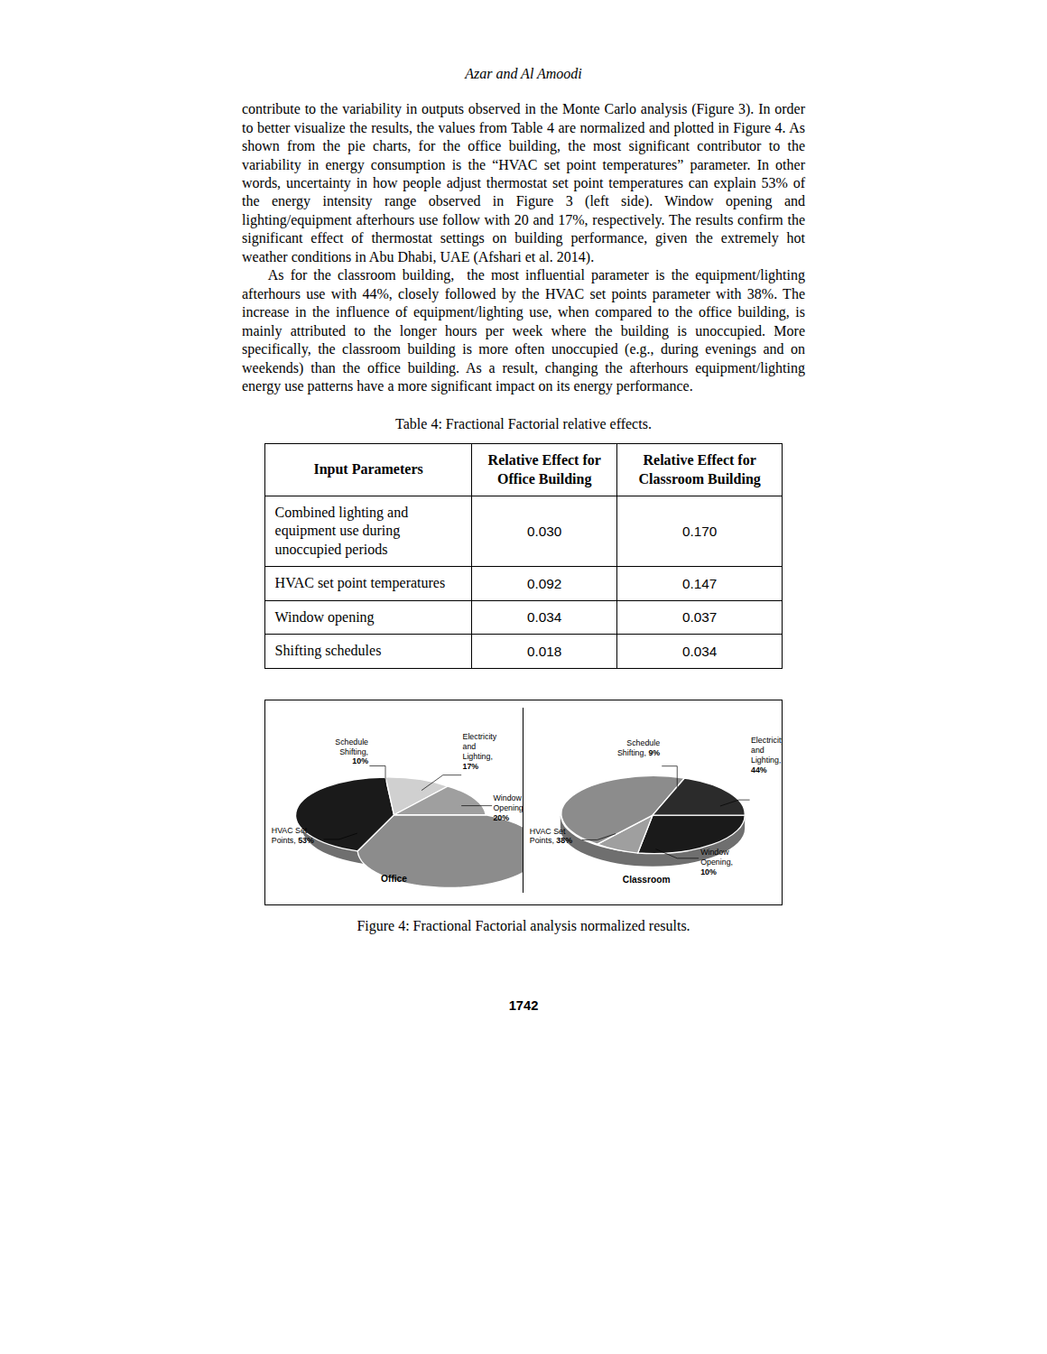Azar and Al Amoodi
contribute to the variability in outputs observed in the Monte Carlo analysis (Figure 3). In order to better visualize the results, the values from Table 4 are normalized and plotted in Figure 4. As shown from the pie charts, for the office building, the most significant contributor to the variability in energy consumption is the “HVAC set point temperatures” parameter. In other words, uncertainty in how people adjust thermostat set point temperatures can explain 53% of the energy intensity range observed in Figure 3 (left side). Window opening and lighting/equipment afterhours use follow with 20 and 17%, respectively. The results confirm the significant effect of thermostat settings on building performance, given the extremely hot weather conditions in Abu Dhabi, UAE (Afshari et al. 2014).
As for the classroom building, the most influential parameter is the equipment/lighting afterhours use with 44%, closely followed by the HVAC set points parameter with 38%. The increase in the influence of equipment/lighting use, when compared to the office building, is mainly attributed to the longer hours per week where the building is unoccupied. More specifically, the classroom building is more often unoccupied (e.g., during evenings and on weekends) than the office building. As a result, changing the afterhours equipment/lighting energy use patterns have a more significant impact on its energy performance.
Table 4: Fractional Factorial relative effects.
| Input Parameters | Relative Effect for Office Building | Relative Effect for Classroom Building |
| --- | --- | --- |
| Combined lighting and equipment use during unoccupied periods | 0.030 | 0.170 |
| HVAC set point temperatures | 0.092 | 0.147 |
| Window opening | 0.034 | 0.037 |
| Shifting schedules | 0.018 | 0.034 |
HVAC Set Points, 53% Schedule Shifting, 10% Electricity and Lighting, 17% Window Opening, 20% Office
Schedule Shifting, 9% Electricity and Lighting, 44% HVAC Set Points, 38% Window Opening, 10% Classroom
Figure 4: Fractional Factorial analysis normalized results.
1742